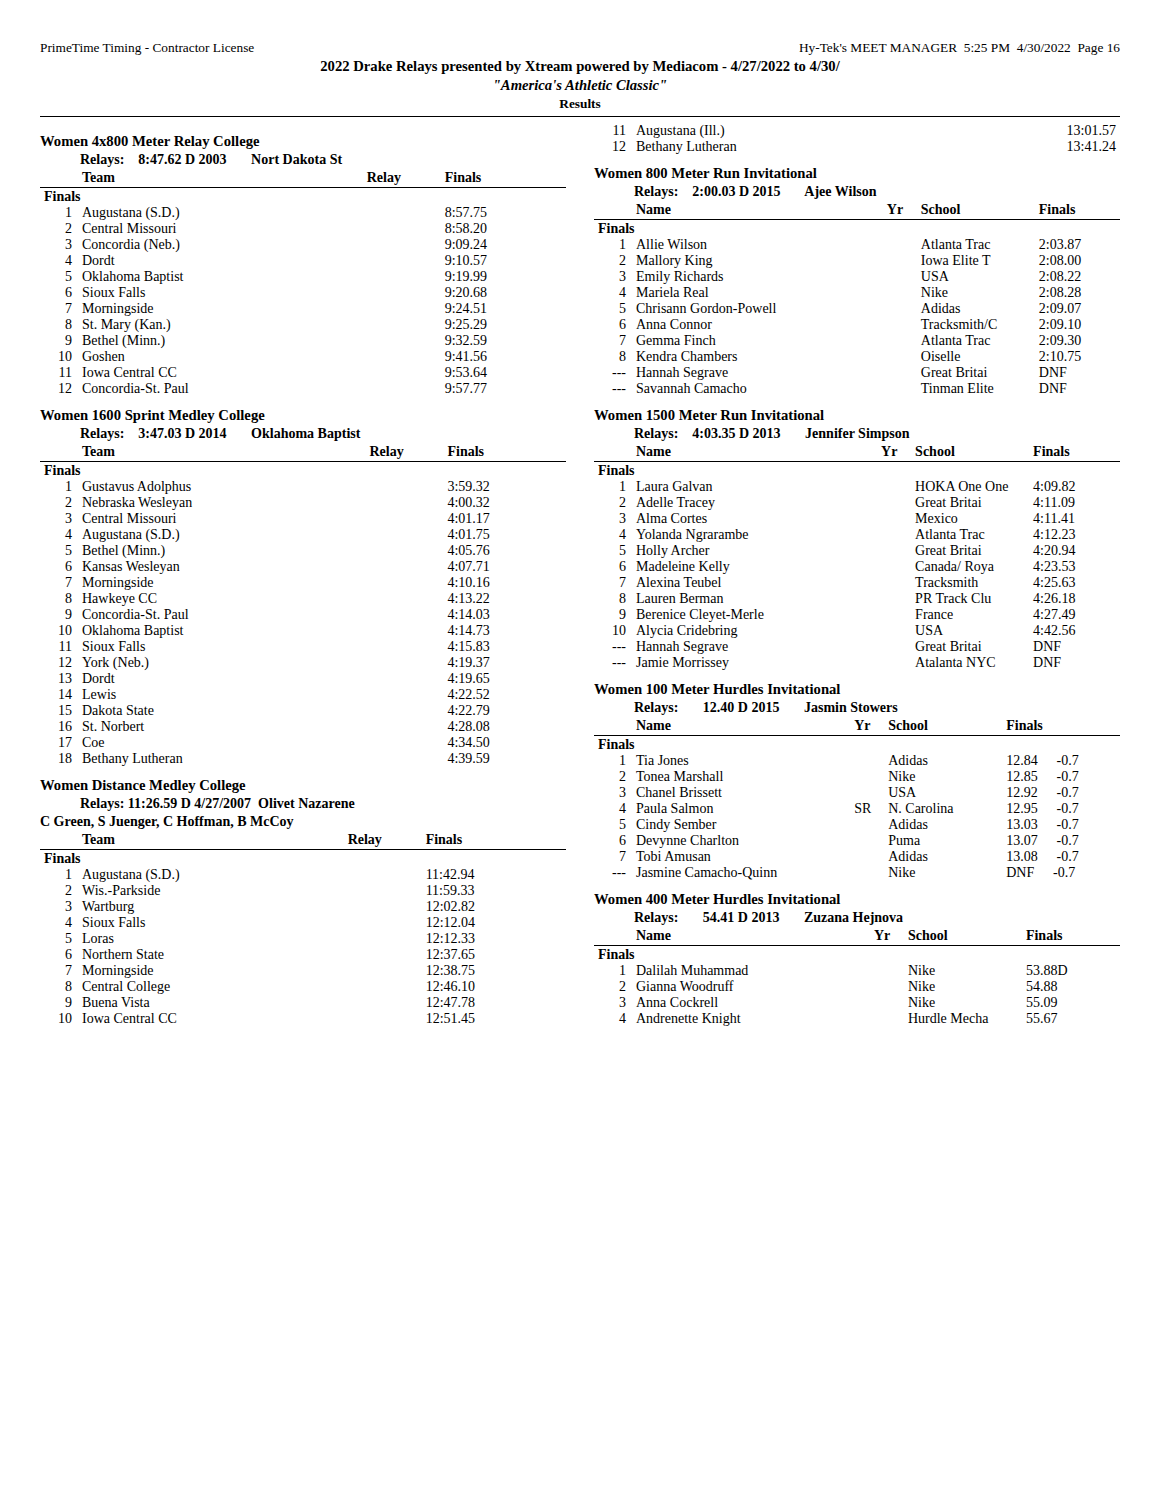PrimeTime Timing - Contractor License
Hy-Tek's MEET MANAGER 5:25 PM 4/30/2022 Page 16
2022 Drake Relays presented by Xtream powered by Mediacom - 4/27/2022 to 4/30/
"America's Athletic Classic"
Results
Women 4x800 Meter Relay College
Relays: 8:47.62 D 2003 Nort Dakota St
| | Team | Relay | Finals |
| --- | --- | --- | --- |
| Finals |
| 1 | Augustana (S.D.) | | 8:57.75 |
| 2 | Central Missouri | | 8:58.20 |
| 3 | Concordia (Neb.) | | 9:09.24 |
| 4 | Dordt | | 9:10.57 |
| 5 | Oklahoma Baptist | | 9:19.99 |
| 6 | Sioux Falls | | 9:20.68 |
| 7 | Morningside | | 9:24.51 |
| 8 | St. Mary (Kan.) | | 9:25.29 |
| 9 | Bethel (Minn.) | | 9:32.59 |
| 10 | Goshen | | 9:41.56 |
| 11 | Iowa Central CC | | 9:53.64 |
| 12 | Concordia-St. Paul | | 9:57.77 |
Women 1600 Sprint Medley College
Relays: 3:47.03 D 2014 Oklahoma Baptist
| | Team | Relay | Finals |
| --- | --- | --- | --- |
| Finals |
| 1 | Gustavus Adolphus | | 3:59.32 |
| 2 | Nebraska Wesleyan | | 4:00.32 |
| 3 | Central Missouri | | 4:01.17 |
| 4 | Augustana (S.D.) | | 4:01.75 |
| 5 | Bethel (Minn.) | | 4:05.76 |
| 6 | Kansas Wesleyan | | 4:07.71 |
| 7 | Morningside | | 4:10.16 |
| 8 | Hawkeye CC | | 4:13.22 |
| 9 | Concordia-St. Paul | | 4:14.03 |
| 10 | Oklahoma Baptist | | 4:14.73 |
| 11 | Sioux Falls | | 4:15.83 |
| 12 | York (Neb.) | | 4:19.37 |
| 13 | Dordt | | 4:19.65 |
| 14 | Lewis | | 4:22.52 |
| 15 | Dakota State | | 4:22.79 |
| 16 | St. Norbert | | 4:28.08 |
| 17 | Coe | | 4:34.50 |
| 18 | Bethany Lutheran | | 4:39.59 |
Women Distance Medley College
Relays: 11:26.59 D 4/27/2007 Olivet Nazarene
C Green, S Juenger, C Hoffman, B McCoy
| | Team | Relay | Finals |
| --- | --- | --- | --- |
| Finals |
| 1 | Augustana (S.D.) | | 11:42.94 |
| 2 | Wis.-Parkside | | 11:59.33 |
| 3 | Wartburg | | 12:02.82 |
| 4 | Sioux Falls | | 12:12.04 |
| 5 | Loras | | 12:12.33 |
| 6 | Northern State | | 12:37.65 |
| 7 | Morningside | | 12:38.75 |
| 8 | Central College | | 12:46.10 |
| 9 | Buena Vista | | 12:47.78 |
| 10 | Iowa Central CC | | 12:51.45 |
| 11 | Augustana (Ill.) | 13:01.57 |
| 12 | Bethany Lutheran | 13:41.24 |
Women 800 Meter Run Invitational
Relays: 2:00.03 D 2015 Ajee Wilson
| | Name | Yr | School | Finals |
| --- | --- | --- | --- | --- |
| Finals |
| 1 | Allie Wilson | | Atlanta Trac | 2:03.87 |
| 2 | Mallory King | | Iowa Elite T | 2:08.00 |
| 3 | Emily Richards | | USA | 2:08.22 |
| 4 | Mariela Real | | Nike | 2:08.28 |
| 5 | Chrisann Gordon-Powell | | Adidas | 2:09.07 |
| 6 | Anna Connor | | Tracksmith/C | 2:09.10 |
| 7 | Gemma Finch | | Atlanta Trac | 2:09.30 |
| 8 | Kendra Chambers | | Oiselle | 2:10.75 |
| --- | Hannah Segrave | | Great Britai | DNF |
| --- | Savannah Camacho | | Tinman Elite | DNF |
Women 1500 Meter Run Invitational
Relays: 4:03.35 D 2013 Jennifer Simpson
| | Name | Yr | School | Finals |
| --- | --- | --- | --- | --- |
| Finals |
| 1 | Laura Galvan | | HOKA One One | 4:09.82 |
| 2 | Adelle Tracey | | Great Britai | 4:11.09 |
| 3 | Alma Cortes | | Mexico | 4:11.41 |
| 4 | Yolanda Ngrarambe | | Atlanta Trac | 4:12.23 |
| 5 | Holly Archer | | Great Britai | 4:20.94 |
| 6 | Madeleine Kelly | | Canada/ Roya | 4:23.53 |
| 7 | Alexina Teubel | | Tracksmith | 4:25.63 |
| 8 | Lauren Berman | | PR Track Clu | 4:26.18 |
| 9 | Berenice Cleyet-Merle | | France | 4:27.49 |
| 10 | Alycia Cridebring | | USA | 4:42.56 |
| --- | Hannah Segrave | | Great Britai | DNF |
| --- | Jamie Morrissey | | Atalanta NYC | DNF |
Women 100 Meter Hurdles Invitational
Relays: 12.40 D 2015 Jasmin Stowers
| | Name | Yr | School | Finals |
| --- | --- | --- | --- | --- |
| Finals |
| 1 | Tia Jones | | Adidas | 12.84 -0.7 |
| 2 | Tonea Marshall | | Nike | 12.85 -0.7 |
| 3 | Chanel Brissett | | USA | 12.92 -0.7 |
| 4 | Paula Salmon | SR | N. Carolina | 12.95 -0.7 |
| 5 | Cindy Sember | | Adidas | 13.03 -0.7 |
| 6 | Devynne Charlton | | Puma | 13.07 -0.7 |
| 7 | Tobi Amusan | | Adidas | 13.08 -0.7 |
| --- | Jasmine Camacho-Quinn | | Nike | DNF -0.7 |
Women 400 Meter Hurdles Invitational
Relays: 54.41 D 2013 Zuzana Hejnova
| | Name | Yr | School | Finals |
| --- | --- | --- | --- | --- |
| Finals |
| 1 | Dalilah Muhammad | | Nike | 53.88D |
| 2 | Gianna Woodruff | | Nike | 54.88 |
| 3 | Anna Cockrell | | Nike | 55.09 |
| 4 | Andrenette Knight | | Hurdle Mecha | 55.67 |